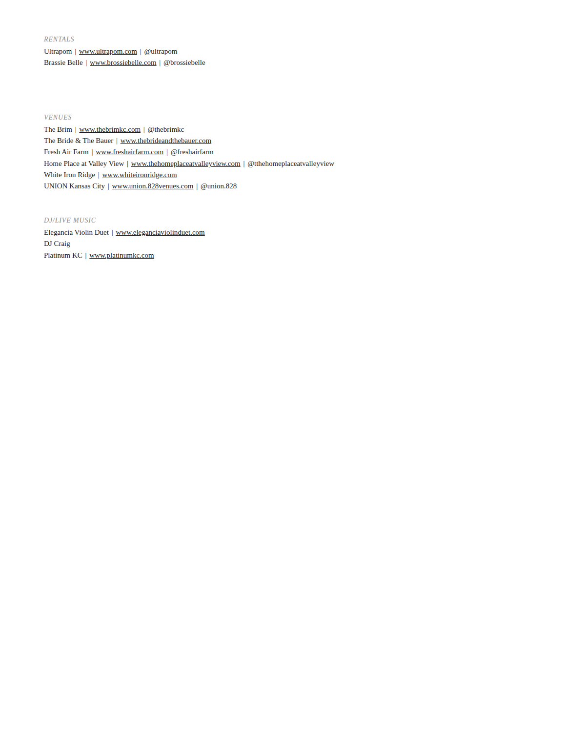RENTALS
Ultrapom | www.ultrapom.com | @ultrapom
Brassie Belle | www.brossiebelle.com | @brossiebelle
VENUES
The Brim | www.thebrimkc.com | @thebrimkc
The Bride & The Bauer | www.thebrideandthebauer.com
Fresh Air Farm | www.freshairfarm.com | @freshairfarm
Home Place at Valley View | www.thehomeplaceatvalleyview.com | @tthehomeplaceatvalleyview
White Iron Ridge | www.whiteironridge.com
UNION Kansas City | www.union.828venues.com | @union.828
DJ/LIVE MUSIC
Elegancia Violin Duet | www.eleganciaviolinduet.com
DJ Craig
Platinum KC | www.platinumkc.com